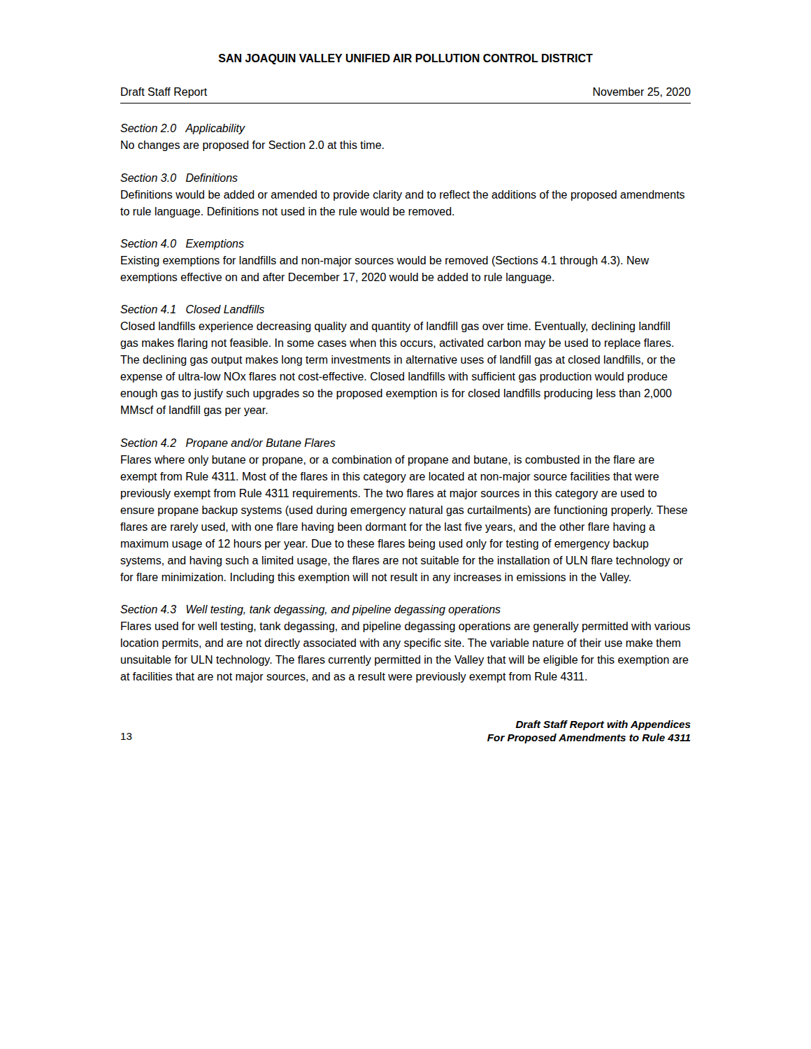SAN JOAQUIN VALLEY UNIFIED AIR POLLUTION CONTROL DISTRICT
Draft Staff Report November 25, 2020
Section 2.0 Applicability
No changes are proposed for Section 2.0 at this time.
Section 3.0 Definitions
Definitions would be added or amended to provide clarity and to reflect the additions of the proposed amendments to rule language. Definitions not used in the rule would be removed.
Section 4.0 Exemptions
Existing exemptions for landfills and non-major sources would be removed (Sections 4.1 through 4.3). New exemptions effective on and after December 17, 2020 would be added to rule language.
Section 4.1 Closed Landfills
Closed landfills experience decreasing quality and quantity of landfill gas over time. Eventually, declining landfill gas makes flaring not feasible. In some cases when this occurs, activated carbon may be used to replace flares. The declining gas output makes long term investments in alternative uses of landfill gas at closed landfills, or the expense of ultra-low NOx flares not cost-effective. Closed landfills with sufficient gas production would produce enough gas to justify such upgrades so the proposed exemption is for closed landfills producing less than 2,000 MMscf of landfill gas per year.
Section 4.2 Propane and/or Butane Flares
Flares where only butane or propane, or a combination of propane and butane, is combusted in the flare are exempt from Rule 4311. Most of the flares in this category are located at non-major source facilities that were previously exempt from Rule 4311 requirements. The two flares at major sources in this category are used to ensure propane backup systems (used during emergency natural gas curtailments) are functioning properly. These flares are rarely used, with one flare having been dormant for the last five years, and the other flare having a maximum usage of 12 hours per year. Due to these flares being used only for testing of emergency backup systems, and having such a limited usage, the flares are not suitable for the installation of ULN flare technology or for flare minimization. Including this exemption will not result in any increases in emissions in the Valley.
Section 4.3 Well testing, tank degassing, and pipeline degassing operations
Flares used for well testing, tank degassing, and pipeline degassing operations are generally permitted with various location permits, and are not directly associated with any specific site. The variable nature of their use make them unsuitable for ULN technology. The flares currently permitted in the Valley that will be eligible for this exemption are at facilities that are not major sources, and as a result were previously exempt from Rule 4311.
13 Draft Staff Report with Appendices
For Proposed Amendments to Rule 4311